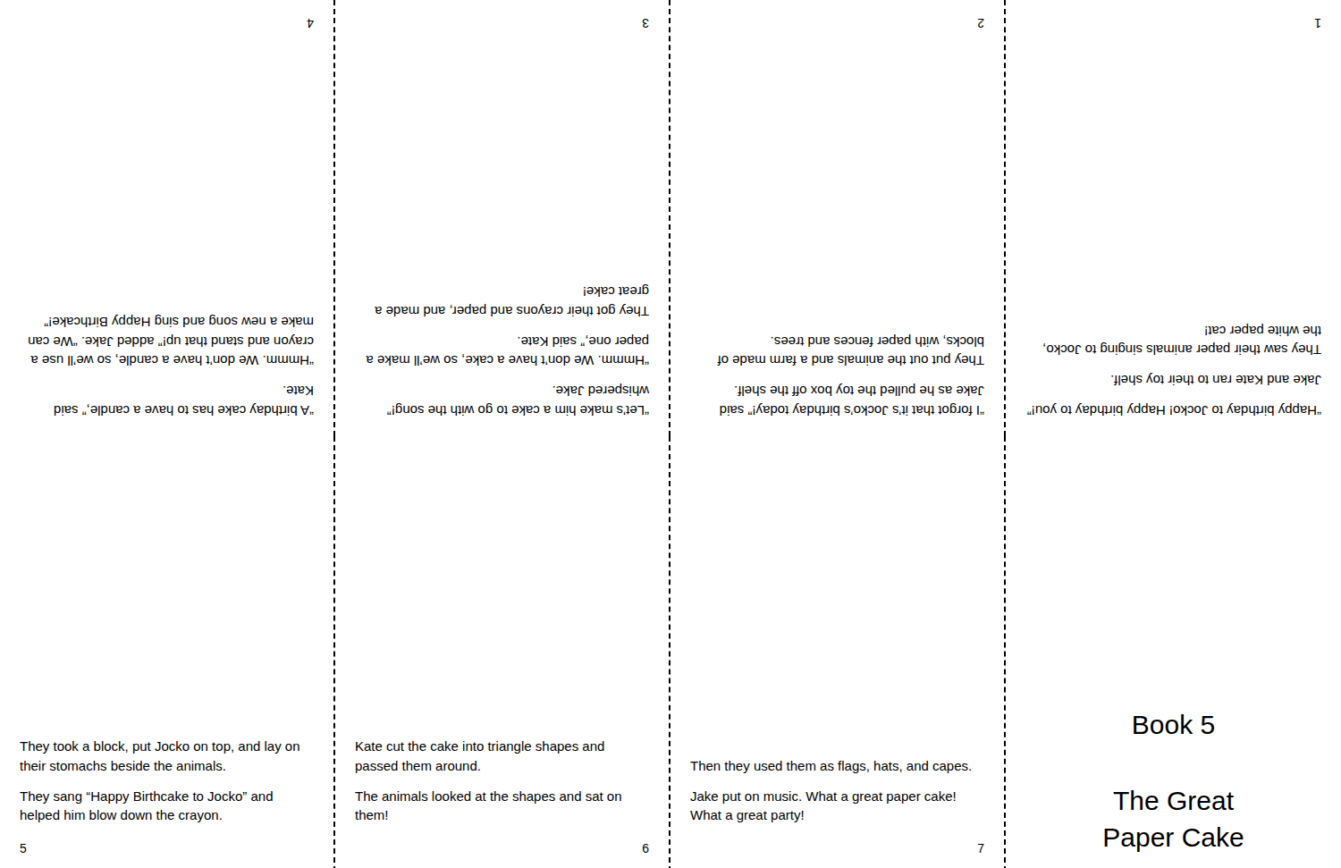“A birthday cake has to have a candle,” said Kate.
“Hmmm. We don’t have a candle, so we’ll use a crayon and stand that up!” added Jake. “We can make a new song and sing Happy Birthcake!”
4
“Let’s make him a cake to go with the song!” whispered Jake.
“Hmmm. We don’t have a cake, so we’ll make a paper one,” said Kate.
They got their crayons and paper, and made a great cake!
3
“I forgot that it’s Jocko’s birthday today!” said Jake as he pulled the toy box off the shelf.
They put out the animals and a farm made of blocks, with paper fences and trees.
2
“Happy birthday to Jocko! Happy birthday to you!”
Jake and Kate ran to their toy shelf.
They saw their paper animals singing to Jocko, the white paper cat!
1
They took a block, put Jocko on top, and lay on their stomachs beside the animals.
They sang “Happy Birthcake to Jocko” and helped him blow down the crayon.
5
Kate cut the cake into triangle shapes and passed them around.
The animals looked at the shapes and sat on them!
6
Then they used them as flags, hats, and capes.
Jake put on music. What a great paper cake! What a great party!
7
Book 5
The Great
Paper Cake